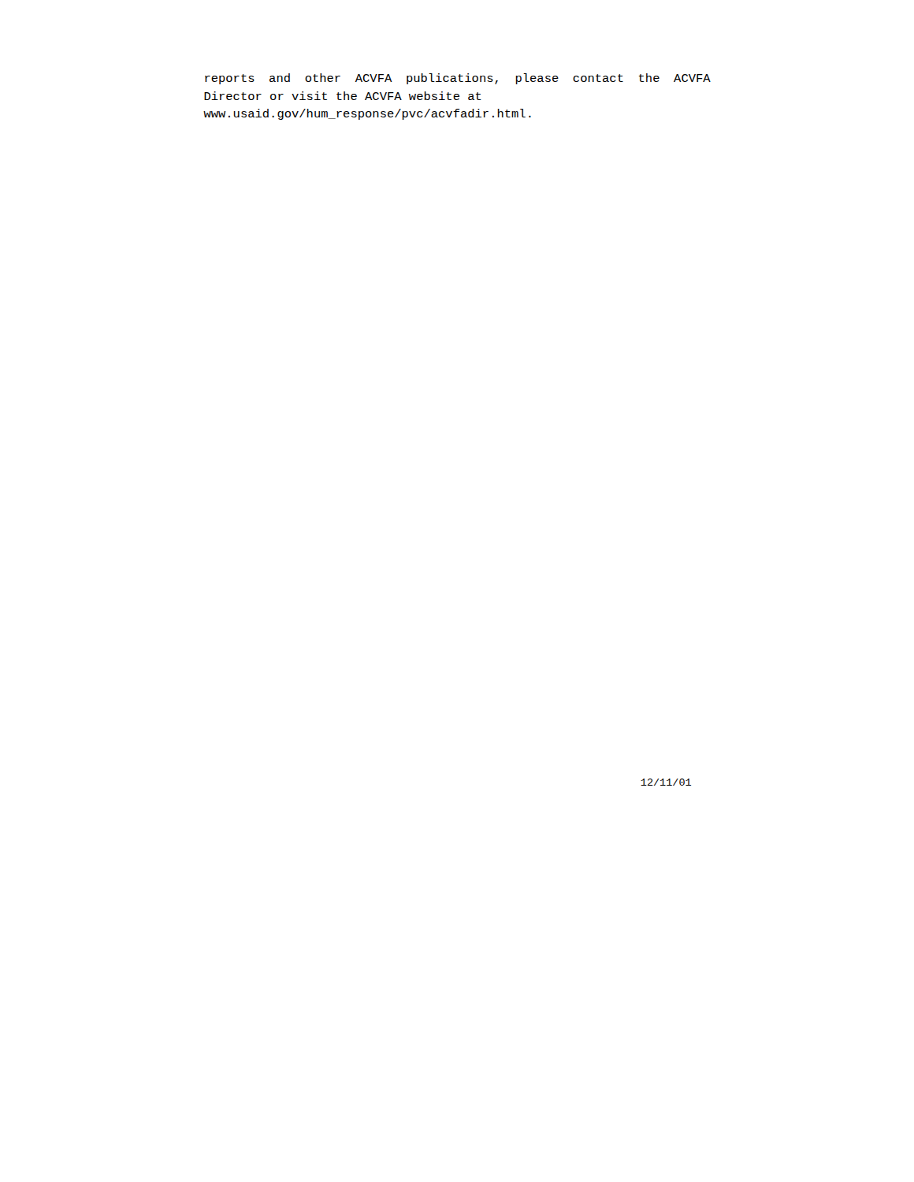reports and other ACVFA publications, please contact the ACVFA Director or visit the ACVFA website at
www.usaid.gov/hum_response/pvc/acvfadir.html.
12/11/01